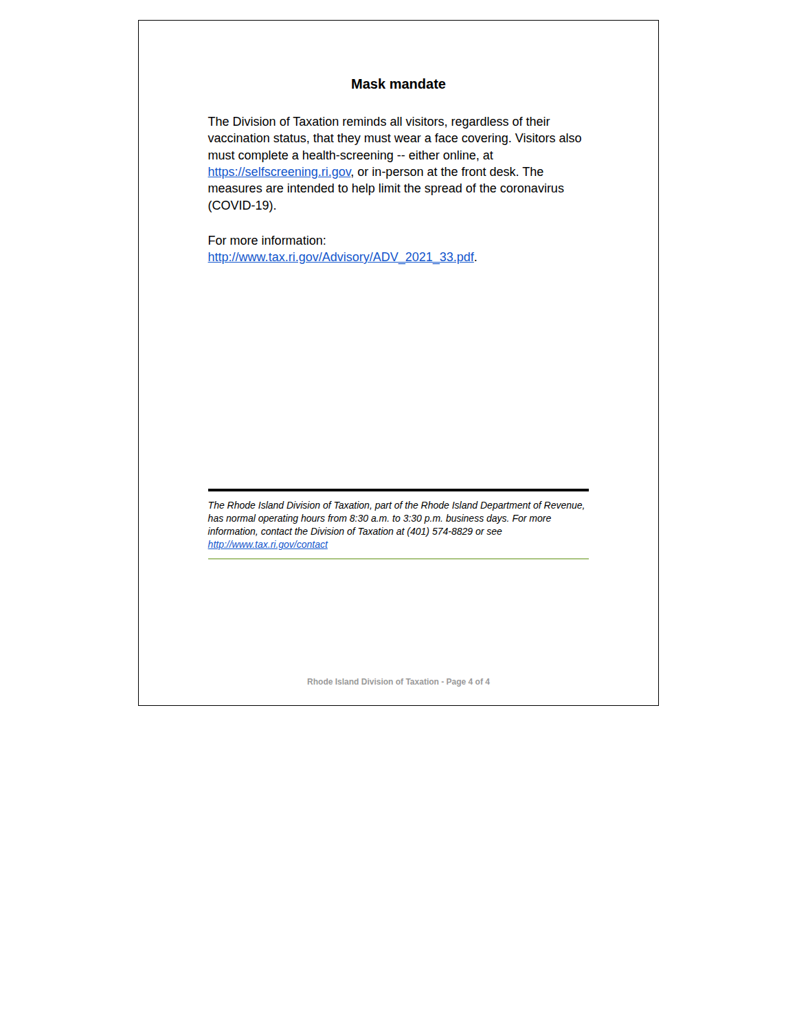Mask mandate
The Division of Taxation reminds all visitors, regardless of their vaccination status, that they must wear a face covering. Visitors also must complete a health-screening -- either online, at https://selfscreening.ri.gov, or in-person at the front desk. The measures are intended to help limit the spread of the coronavirus (COVID-19).
For more information: http://www.tax.ri.gov/Advisory/ADV_2021_33.pdf.
The Rhode Island Division of Taxation, part of the Rhode Island Department of Revenue, has normal operating hours from 8:30 a.m. to 3:30 p.m. business days. For more information, contact the Division of Taxation at (401) 574-8829 or see http://www.tax.ri.gov/contact
Rhode Island Division of Taxation - Page 4 of 4